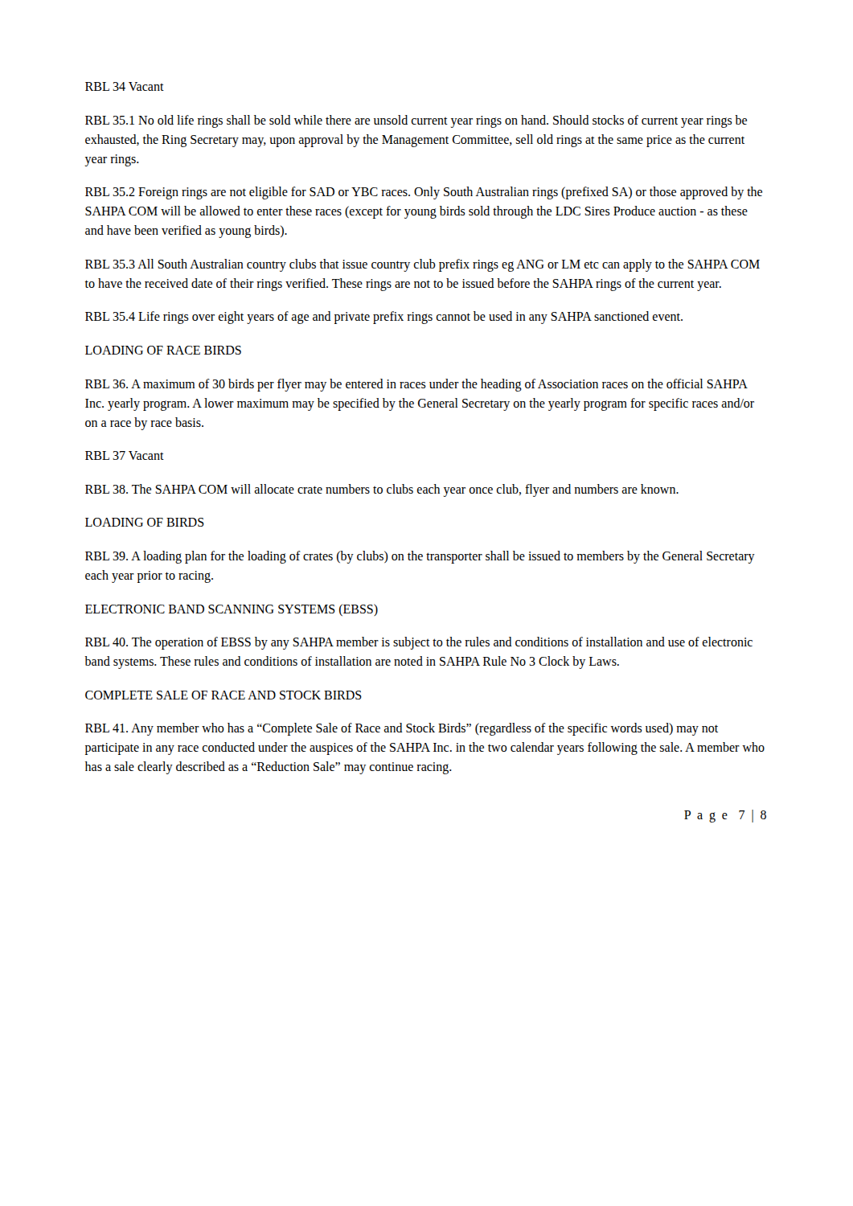RBL 34 Vacant
RBL 35.1 No old life rings shall be sold while there are unsold current year rings on hand. Should stocks of current year rings be exhausted, the Ring Secretary may, upon approval by the Management Committee, sell old rings at the same price as the current year rings.
RBL 35.2 Foreign rings are not eligible for SAD or YBC races. Only South Australian rings (prefixed SA) or those approved by the SAHPA COM will be allowed to enter these races (except for young birds sold through the LDC Sires Produce auction - as these and have been verified as young birds).
RBL 35.3 All South Australian country clubs that issue country club prefix rings eg ANG or LM etc can apply to the SAHPA COM to have the received date of their rings verified. These rings are not to be issued before the SAHPA rings of the current year.
RBL 35.4 Life rings over eight years of age and private prefix rings cannot be used in any SAHPA sanctioned event.
LOADING OF RACE BIRDS
RBL 36. A maximum of 30 birds per flyer may be entered in races under the heading of Association races on the official SAHPA Inc. yearly program. A lower maximum may be specified by the General Secretary on the yearly program for specific races and/or on a race by race basis.
RBL 37 Vacant
RBL 38. The SAHPA COM will allocate crate numbers to clubs each year once club, flyer and numbers are known.
LOADING OF BIRDS
RBL 39. A loading plan for the loading of crates (by clubs) on the transporter shall be issued to members by the General Secretary each year prior to racing.
ELECTRONIC BAND SCANNING SYSTEMS (EBSS)
RBL 40. The operation of EBSS by any SAHPA member is subject to the rules and conditions of installation and use of electronic band systems. These rules and conditions of installation are noted in SAHPA Rule No 3 Clock by Laws.
COMPLETE SALE OF RACE AND STOCK BIRDS
RBL 41. Any member who has a “Complete Sale of Race and Stock Birds” (regardless of the specific words used) may not participate in any race conducted under the auspices of the SAHPA Inc. in the two calendar years following the sale. A member who has a sale clearly described as a “Reduction Sale” may continue racing.
P a g e 7 | 8